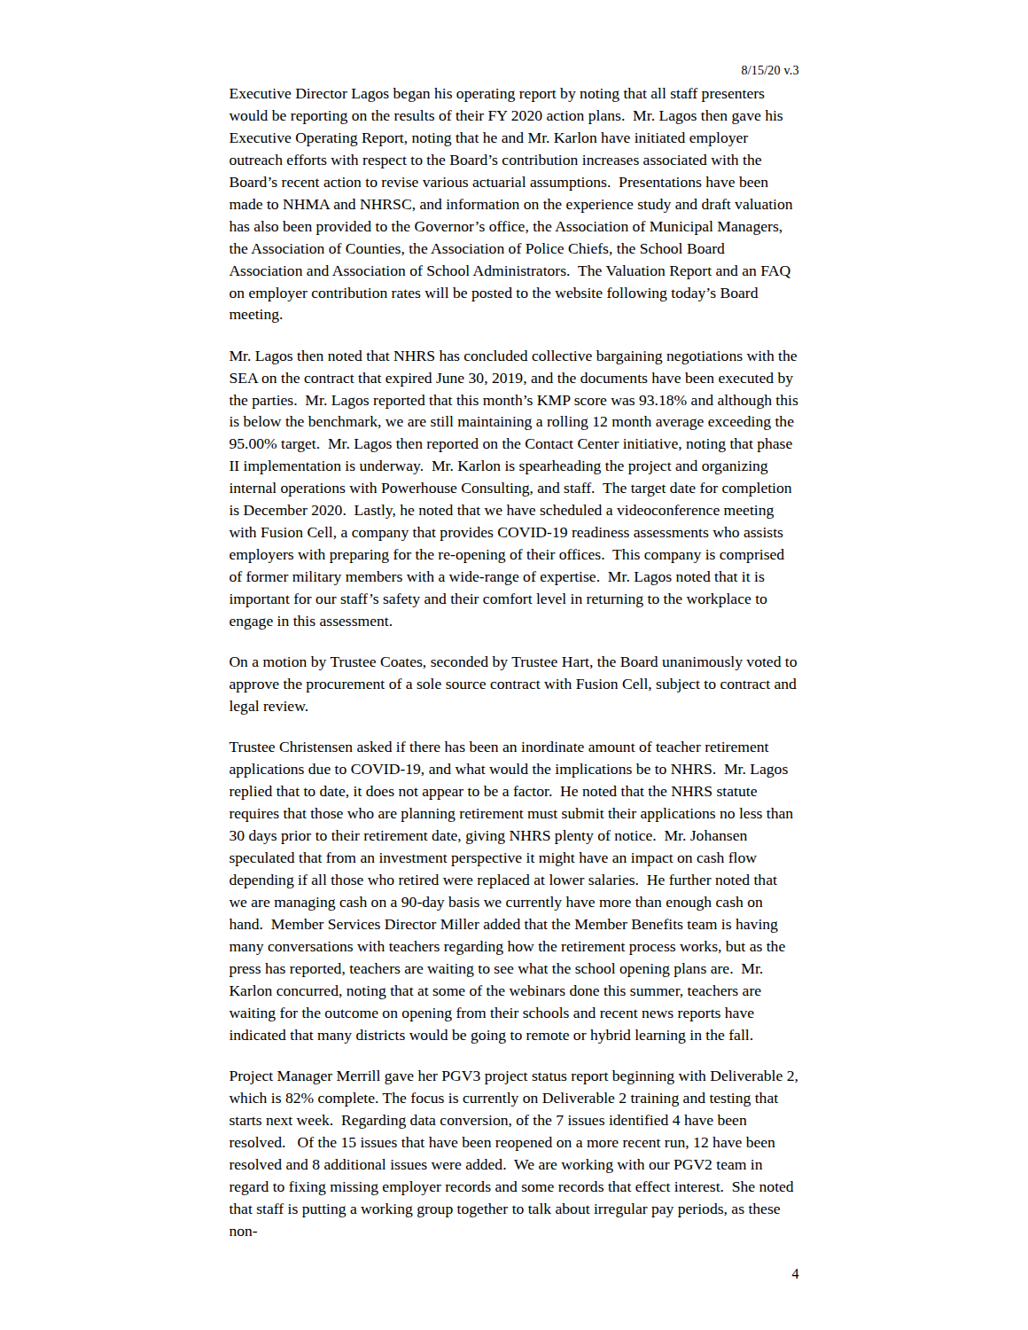8/15/20 v.3
Executive Director Lagos began his operating report by noting that all staff presenters would be reporting on the results of their FY 2020 action plans. Mr. Lagos then gave his Executive Operating Report, noting that he and Mr. Karlon have initiated employer outreach efforts with respect to the Board’s contribution increases associated with the Board’s recent action to revise various actuarial assumptions. Presentations have been made to NHMA and NHRSC, and information on the experience study and draft valuation has also been provided to the Governor’s office, the Association of Municipal Managers, the Association of Counties, the Association of Police Chiefs, the School Board Association and Association of School Administrators. The Valuation Report and an FAQ on employer contribution rates will be posted to the website following today’s Board meeting.
Mr. Lagos then noted that NHRS has concluded collective bargaining negotiations with the SEA on the contract that expired June 30, 2019, and the documents have been executed by the parties. Mr. Lagos reported that this month’s KMP score was 93.18% and although this is below the benchmark, we are still maintaining a rolling 12 month average exceeding the 95.00% target. Mr. Lagos then reported on the Contact Center initiative, noting that phase II implementation is underway. Mr. Karlon is spearheading the project and organizing internal operations with Powerhouse Consulting, and staff. The target date for completion is December 2020. Lastly, he noted that we have scheduled a videoconference meeting with Fusion Cell, a company that provides COVID-19 readiness assessments who assists employers with preparing for the re-opening of their offices. This company is comprised of former military members with a wide-range of expertise. Mr. Lagos noted that it is important for our staff’s safety and their comfort level in returning to the workplace to engage in this assessment.
On a motion by Trustee Coates, seconded by Trustee Hart, the Board unanimously voted to approve the procurement of a sole source contract with Fusion Cell, subject to contract and legal review.
Trustee Christensen asked if there has been an inordinate amount of teacher retirement applications due to COVID-19, and what would the implications be to NHRS. Mr. Lagos replied that to date, it does not appear to be a factor. He noted that the NHRS statute requires that those who are planning retirement must submit their applications no less than 30 days prior to their retirement date, giving NHRS plenty of notice. Mr. Johansen speculated that from an investment perspective it might have an impact on cash flow depending if all those who retired were replaced at lower salaries. He further noted that we are managing cash on a 90-day basis we currently have more than enough cash on hand. Member Services Director Miller added that the Member Benefits team is having many conversations with teachers regarding how the retirement process works, but as the press has reported, teachers are waiting to see what the school opening plans are. Mr. Karlon concurred, noting that at some of the webinars done this summer, teachers are waiting for the outcome on opening from their schools and recent news reports have indicated that many districts would be going to remote or hybrid learning in the fall.
Project Manager Merrill gave her PGV3 project status report beginning with Deliverable 2, which is 82% complete. The focus is currently on Deliverable 2 training and testing that starts next week. Regarding data conversion, of the 7 issues identified 4 have been resolved. Of the 15 issues that have been reopened on a more recent run, 12 have been resolved and 8 additional issues were added. We are working with our PGV2 team in regard to fixing missing employer records and some records that effect interest. She noted that staff is putting a working group together to talk about irregular pay periods, as these non-
4